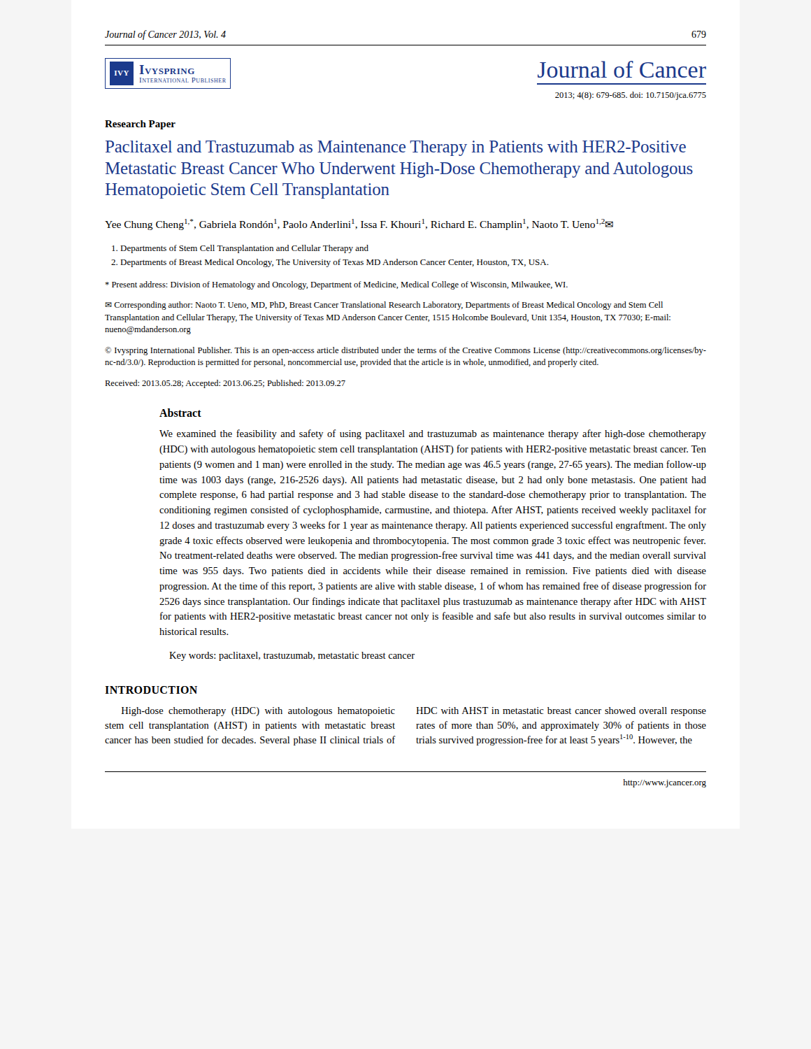Journal of Cancer 2013, Vol. 4 679
IVY
Ivyspring
International Publisher
Journal of Cancer
2013; 4(8): 679-685. doi: 10.7150/jca.6775
Research Paper
Paclitaxel and Trastuzumab as Maintenance Therapy in Patients with HER2-Positive Metastatic Breast Cancer Who Underwent High-Dose Chemotherapy and Autologous Hematopoietic Stem Cell Transplantation
Yee Chung Cheng1,*, Gabriela Rondón1, Paolo Anderlini1, Issa F. Khouri1, Richard E. Champlin1, Naoto T. Ueno1,2✉
Departments of Stem Cell Transplantation and Cellular Therapy and
Departments of Breast Medical Oncology, The University of Texas MD Anderson Cancer Center, Houston, TX, USA.
* Present address: Division of Hematology and Oncology, Department of Medicine, Medical College of Wisconsin, Milwaukee, WI.
✉ Corresponding author: Naoto T. Ueno, MD, PhD, Breast Cancer Translational Research Laboratory, Departments of Breast Medical Oncology and Stem Cell Transplantation and Cellular Therapy, The University of Texas MD Anderson Cancer Center, 1515 Holcombe Boulevard, Unit 1354, Houston, TX 77030; E-mail: nueno@mdanderson.org
© Ivyspring International Publisher. This is an open-access article distributed under the terms of the Creative Commons License (http://creativecommons.org/licenses/by-nc-nd/3.0/). Reproduction is permitted for personal, noncommercial use, provided that the article is in whole, unmodified, and properly cited.
Received: 2013.05.28; Accepted: 2013.06.25; Published: 2013.09.27
Abstract
We examined the feasibility and safety of using paclitaxel and trastuzumab as maintenance therapy after high-dose chemotherapy (HDC) with autologous hematopoietic stem cell transplantation (AHST) for patients with HER2-positive metastatic breast cancer. Ten patients (9 women and 1 man) were enrolled in the study. The median age was 46.5 years (range, 27-65 years). The median follow-up time was 1003 days (range, 216-2526 days). All patients had metastatic disease, but 2 had only bone metastasis. One patient had complete response, 6 had partial response and 3 had stable disease to the standard-dose chemotherapy prior to transplantation. The conditioning regimen consisted of cyclophosphamide, carmustine, and thiotepa. After AHST, patients received weekly paclitaxel for 12 doses and trastuzumab every 3 weeks for 1 year as maintenance therapy. All patients experienced successful engraftment. The only grade 4 toxic effects observed were leukopenia and thrombocytopenia. The most common grade 3 toxic effect was neutropenic fever. No treatment-related deaths were observed. The median progression-free survival time was 441 days, and the median overall survival time was 955 days. Two patients died in accidents while their disease remained in remission. Five patients died with disease progression. At the time of this report, 3 patients are alive with stable disease, 1 of whom has remained free of disease progression for 2526 days since transplantation. Our findings indicate that paclitaxel plus trastuzumab as maintenance therapy after HDC with AHST for patients with HER2-positive metastatic breast cancer not only is feasible and safe but also results in survival outcomes similar to historical results.
Key words: paclitaxel, trastuzumab, metastatic breast cancer
INTRODUCTION
High-dose chemotherapy (HDC) with autologous hematopoietic stem cell transplantation (AHST) in patients with metastatic breast cancer has been studied for decades. Several phase II clinical trials of HDC with AHST in metastatic breast cancer showed overall response rates of more than 50%, and approximately 30% of patients in those trials survived progression-free for at least 5 years1-10. However, the
http://www.jcancer.org